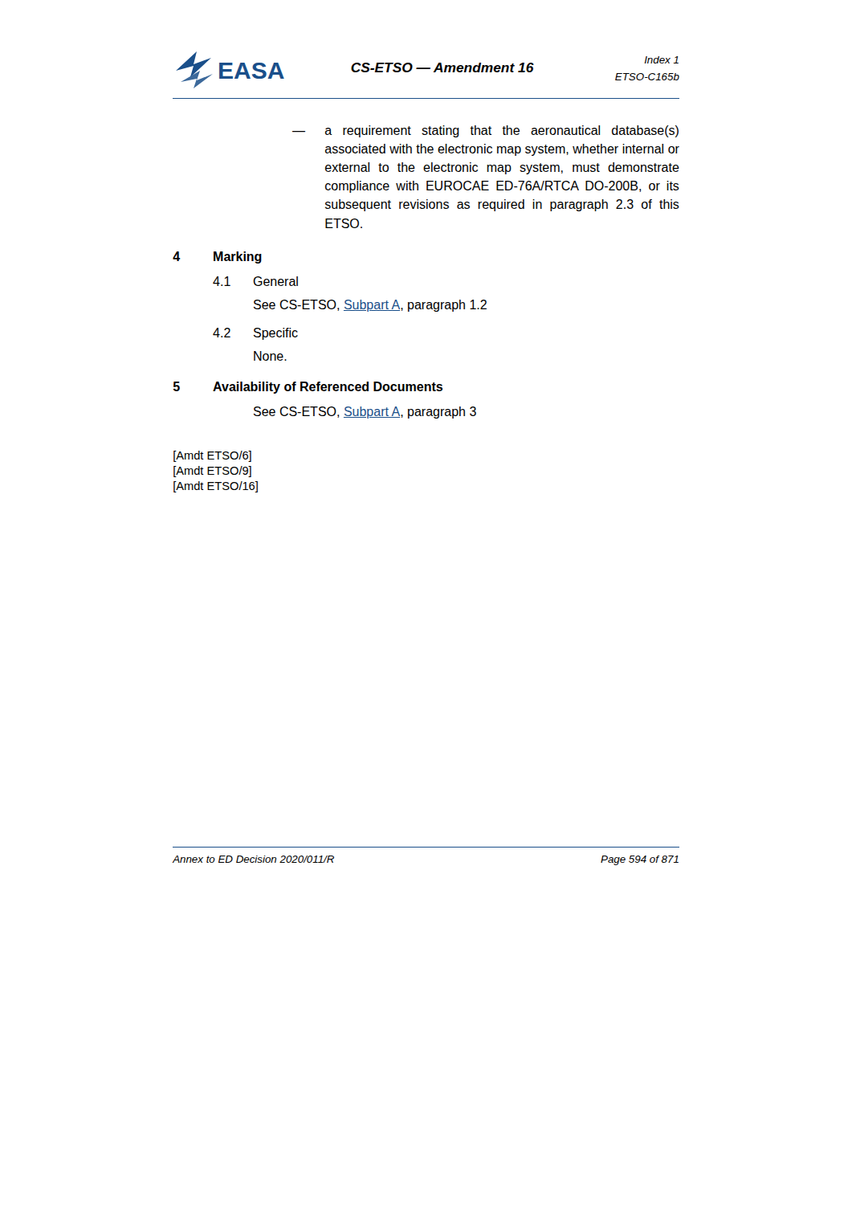EASA
CS-ETSO — Amendment 16
Index 1
ETSO-C165b
—
a requirement stating that the aeronautical database(s) associated with the electronic map system, whether internal or external to the electronic map system, must demonstrate compliance with EUROCAE ED-76A/RTCA DO-200B, or its subsequent revisions as required in paragraph 2.3 of this ETSO.
4
Marking
4.1
General
See CS-ETSO, Subpart A, paragraph 1.2
4.2
Specific
None.
5
Availability of Referenced Documents
See CS-ETSO, Subpart A, paragraph 3
[Amdt ETSO/6]
[Amdt ETSO/9]
[Amdt ETSO/16]
Annex to ED Decision 2020/011/R
Page 594 of 871